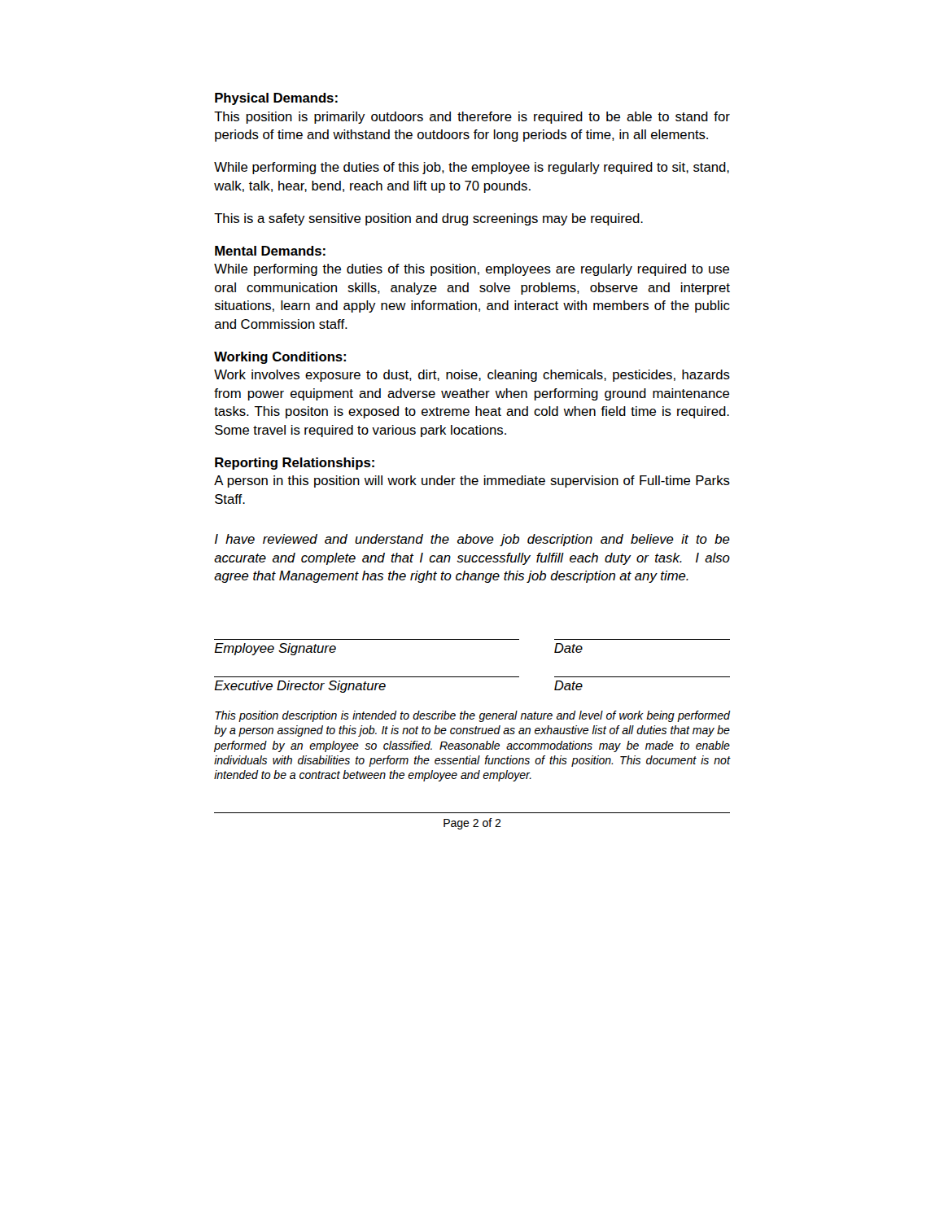Physical Demands:
This position is primarily outdoors and therefore is required to be able to stand for periods of time and withstand the outdoors for long periods of time, in all elements.
While performing the duties of this job, the employee is regularly required to sit, stand, walk, talk, hear, bend, reach and lift up to 70 pounds.
This is a safety sensitive position and drug screenings may be required.
Mental Demands:
While performing the duties of this position, employees are regularly required to use oral communication skills, analyze and solve problems, observe and interpret situations, learn and apply new information, and interact with members of the public and Commission staff.
Working Conditions:
Work involves exposure to dust, dirt, noise, cleaning chemicals, pesticides, hazards from power equipment and adverse weather when performing ground maintenance tasks. This positon is exposed to extreme heat and cold when field time is required. Some travel is required to various park locations.
Reporting Relationships:
A person in this position will work under the immediate supervision of Full-time Parks Staff.
I have reviewed and understand the above job description and believe it to be accurate and complete and that I can successfully fulfill each duty or task. I also agree that Management has the right to change this job description at any time.
| Employee Signature | | Date |
| Executive Director Signature | | Date |
This position description is intended to describe the general nature and level of work being performed by a person assigned to this job. It is not to be construed as an exhaustive list of all duties that may be performed by an employee so classified. Reasonable accommodations may be made to enable individuals with disabilities to perform the essential functions of this position. This document is not intended to be a contract between the employee and employer.
Page 2 of 2